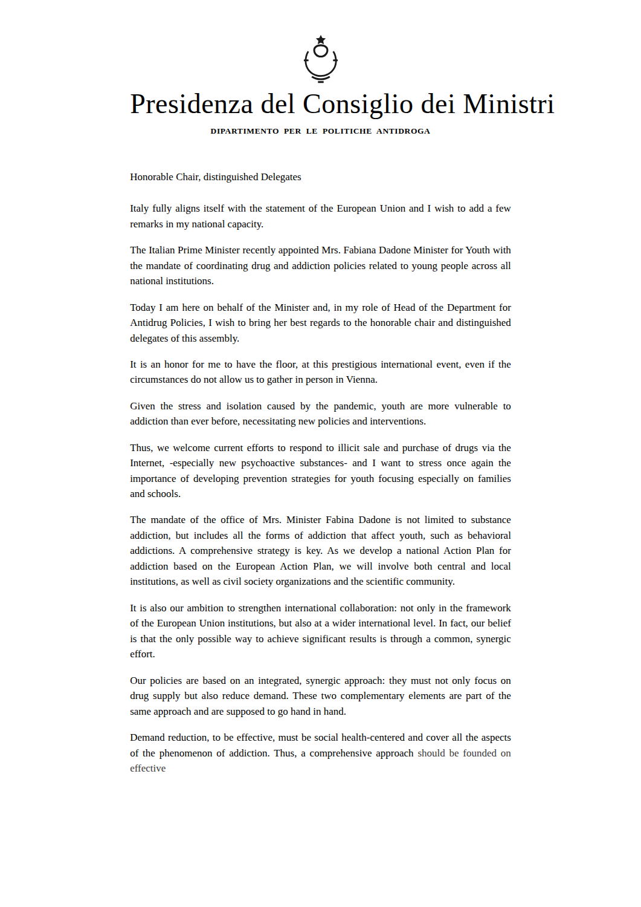Presidenza del Consiglio dei Ministri
DIPARTIMENTO PER LE POLITICHE ANTIDROGA
Honorable Chair, distinguished Delegates
Italy fully aligns itself with the statement of the European Union and I wish to add a few remarks in my national capacity.
The Italian Prime Minister recently appointed Mrs. Fabiana Dadone Minister for Youth with the mandate of coordinating drug and addiction policies related to young people across all national institutions.
Today I am here on behalf of the Minister and, in my role of Head of the Department for Antidrug Policies, I wish to bring her best regards to the honorable chair and distinguished delegates of this assembly.
It is an honor for me to have the floor, at this prestigious international event, even if the circumstances do not allow us to gather in person in Vienna.
Given the stress and isolation caused by the pandemic, youth are more vulnerable to addiction than ever before, necessitating new policies and interventions.
Thus, we welcome current efforts to respond to illicit sale and purchase of drugs via the Internet, -especially new psychoactive substances- and I want to stress once again the importance of developing prevention strategies for youth focusing especially on families and schools.
The mandate of the office of Mrs. Minister Fabina Dadone is not limited to substance addiction, but includes all the forms of addiction that affect youth, such as behavioral addictions. A comprehensive strategy is key. As we develop a national Action Plan for addiction based on the European Action Plan, we will involve both central and local institutions, as well as civil society organizations and the scientific community.
It is also our ambition to strengthen international collaboration: not only in the framework of the European Union institutions, but also at a wider international level. In fact, our belief is that the only possible way to achieve significant results is through a common, synergic effort.
Our policies are based on an integrated, synergic approach: they must not only focus on drug supply but also reduce demand. These two complementary elements are part of the same approach and are supposed to go hand in hand.
Demand reduction, to be effective, must be social health-centered and cover all the aspects of the phenomenon of addiction. Thus, a comprehensive approach should be founded on effective